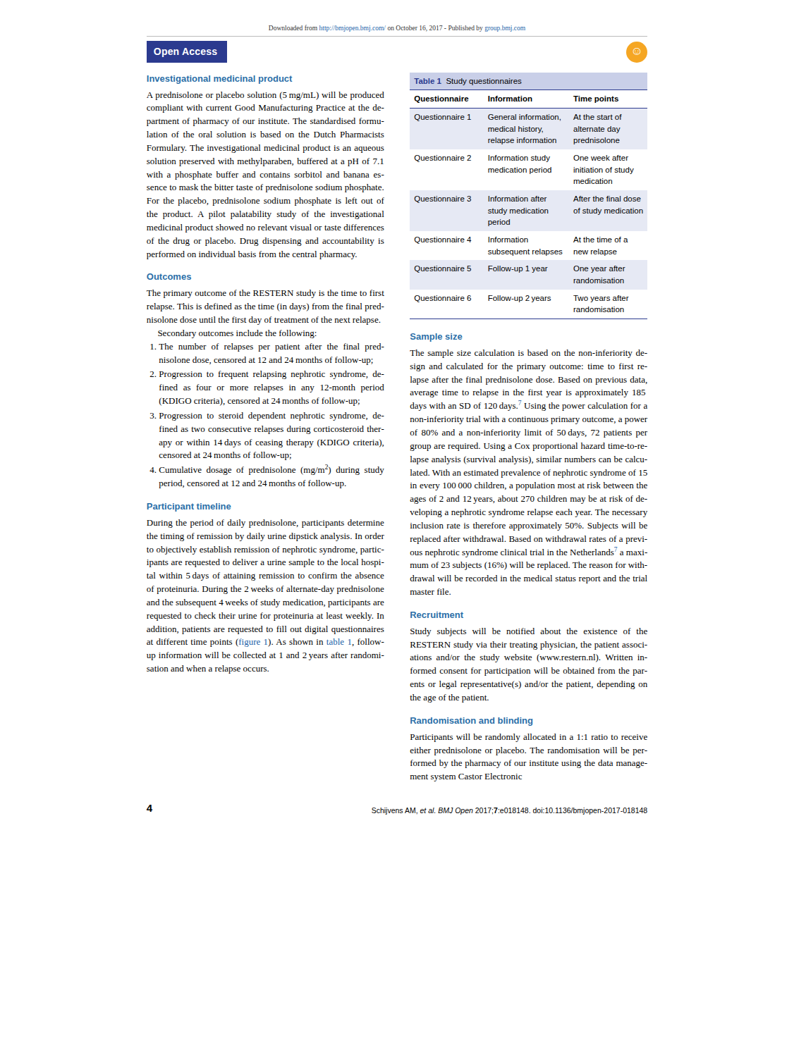Downloaded from http://bmjopen.bmj.com/ on October 16, 2017 - Published by group.bmj.com
Open Access
☺
Investigational medicinal product
A prednisolone or placebo solution (5 mg/mL) will be produced compliant with current Good Manufacturing Practice at the department of pharmacy of our institute. The standardised formulation of the oral solution is based on the Dutch Pharmacists Formulary. The investigational medicinal product is an aqueous solution preserved with methylparaben, buffered at a pH of 7.1 with a phosphate buffer and contains sorbitol and banana essence to mask the bitter taste of prednisolone sodium phosphate. For the placebo, prednisolone sodium phosphate is left out of the product. A pilot palatability study of the investigational medicinal product showed no relevant visual or taste differences of the drug or placebo. Drug dispensing and accountability is performed on individual basis from the central pharmacy.
Outcomes
The primary outcome of the RESTERN study is the time to first relapse. This is defined as the time (in days) from the final prednisolone dose until the first day of treatment of the next relapse.
Secondary outcomes include the following:
The number of relapses per patient after the final prednisolone dose, censored at 12 and 24 months of follow-up;
Progression to frequent relapsing nephrotic syndrome, defined as four or more relapses in any 12-month period (KDIGO criteria), censored at 24 months of follow-up;
Progression to steroid dependent nephrotic syndrome, defined as two consecutive relapses during corticosteroid therapy or within 14 days of ceasing therapy (KDIGO criteria), censored at 24 months of follow-up;
Cumulative dosage of prednisolone (mg/m2) during study period, censored at 12 and 24 months of follow-up.
Participant timeline
During the period of daily prednisolone, participants determine the timing of remission by daily urine dipstick analysis. In order to objectively establish remission of nephrotic syndrome, participants are requested to deliver a urine sample to the local hospital within 5 days of attaining remission to confirm the absence of proteinuria. During the 2 weeks of alternate-day prednisolone and the subsequent 4 weeks of study medication, participants are requested to check their urine for proteinuria at least weekly. In addition, patients are requested to fill out digital questionnaires at different time points (figure 1). As shown in table 1, follow-up information will be collected at 1 and 2 years after randomisation and when a relapse occurs.
Table 1 Study questionnaires
| Questionnaire | Information | Time points |
| --- | --- | --- |
| Questionnaire 1 | General information, medical history, relapse information | At the start of alternate day prednisolone |
| Questionnaire 2 | Information study medication period | One week after initiation of study medication |
| Questionnaire 3 | Information after study medication period | After the final dose of study medication |
| Questionnaire 4 | Information subsequent relapses | At the time of a new relapse |
| Questionnaire 5 | Follow-up 1 year | One year after randomisation |
| Questionnaire 6 | Follow-up 2 years | Two years after randomisation |
Sample size
The sample size calculation is based on the non-inferiority design and calculated for the primary outcome: time to first relapse after the final prednisolone dose. Based on previous data, average time to relapse in the first year is approximately 185 days with an SD of 120 days.7 Using the power calculation for a non-inferiority trial with a continuous primary outcome, a power of 80% and a non-inferiority limit of 50 days, 72 patients per group are required. Using a Cox proportional hazard time-to-relapse analysis (survival analysis), similar numbers can be calculated. With an estimated prevalence of nephrotic syndrome of 15 in every 100 000 children, a population most at risk between the ages of 2 and 12 years, about 270 children may be at risk of developing a nephrotic syndrome relapse each year. The necessary inclusion rate is therefore approximately 50%. Subjects will be replaced after withdrawal. Based on withdrawal rates of a previous nephrotic syndrome clinical trial in the Netherlands7 a maximum of 23 subjects (16%) will be replaced. The reason for withdrawal will be recorded in the medical status report and the trial master file.
Recruitment
Study subjects will be notified about the existence of the RESTERN study via their treating physician, the patient associations and/or the study website (www.restern.nl). Written informed consent for participation will be obtained from the parents or legal representative(s) and/or the patient, depending on the age of the patient.
Randomisation and blinding
Participants will be randomly allocated in a 1:1 ratio to receive either prednisolone or placebo. The randomisation will be performed by the pharmacy of our institute using the data management system Castor Electronic
4
Schijvens AM, et al. BMJ Open 2017;7:e018148. doi:10.1136/bmjopen-2017-018148